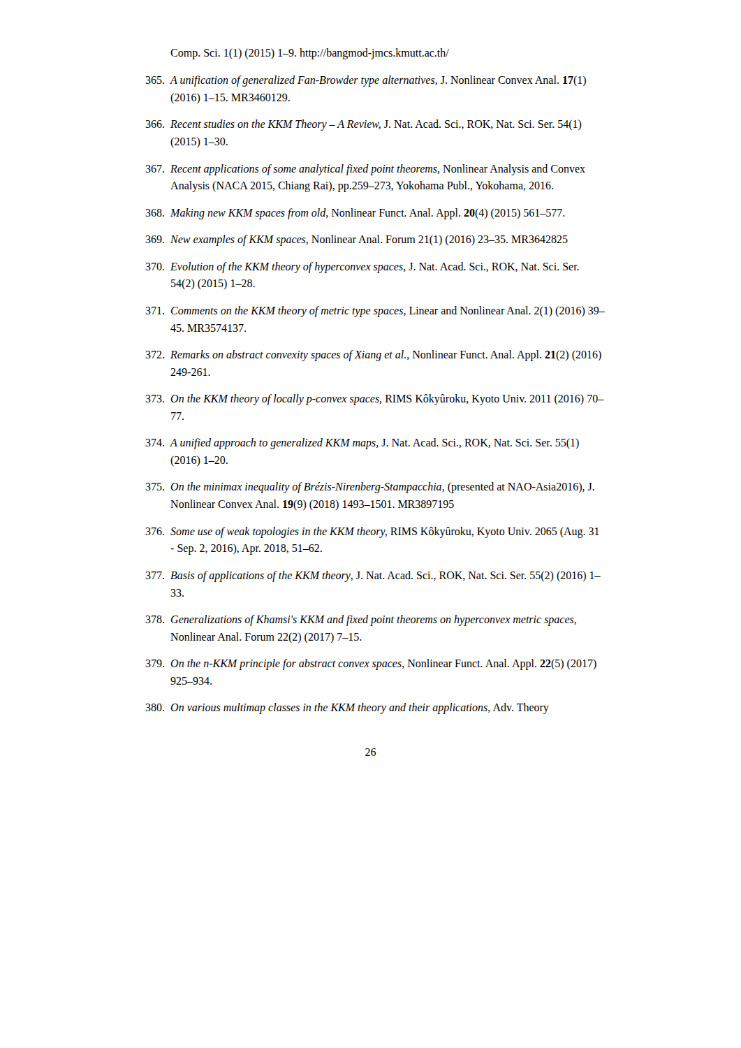Comp. Sci. 1(1) (2015) 1–9. http://bangmod-jmcs.kmutt.ac.th/
365. A unification of generalized Fan-Browder type alternatives, J. Nonlinear Convex Anal. 17(1) (2016) 1–15. MR3460129.
366. Recent studies on the KKM Theory – A Review, J. Nat. Acad. Sci., ROK, Nat. Sci. Ser. 54(1) (2015) 1–30.
367. Recent applications of some analytical fixed point theorems, Nonlinear Analysis and Convex Analysis (NACA 2015, Chiang Rai), pp.259–273, Yokohama Publ., Yokohama, 2016.
368. Making new KKM spaces from old, Nonlinear Funct. Anal. Appl. 20(4) (2015) 561–577.
369. New examples of KKM spaces, Nonlinear Anal. Forum 21(1) (2016) 23–35. MR3642825
370. Evolution of the KKM theory of hyperconvex spaces, J. Nat. Acad. Sci., ROK, Nat. Sci. Ser. 54(2) (2015) 1–28.
371. Comments on the KKM theory of metric type spaces, Linear and Nonlinear Anal. 2(1) (2016) 39–45. MR3574137.
372. Remarks on abstract convexity spaces of Xiang et al., Nonlinear Funct. Anal. Appl. 21(2) (2016) 249-261.
373. On the KKM theory of locally p-convex spaces, RIMS Kôkyûroku, Kyoto Univ. 2011 (2016) 70–77.
374. A unified approach to generalized KKM maps, J. Nat. Acad. Sci., ROK, Nat. Sci. Ser. 55(1) (2016) 1–20.
375. On the minimax inequality of Brézis-Nirenberg-Stampacchia, (presented at NAO-Asia2016), J. Nonlinear Convex Anal. 19(9) (2018) 1493–1501. MR3897195
376. Some use of weak topologies in the KKM theory, RIMS Kôkyûroku, Kyoto Univ. 2065 (Aug. 31 - Sep. 2, 2016), Apr. 2018, 51–62.
377. Basis of applications of the KKM theory, J. Nat. Acad. Sci., ROK, Nat. Sci. Ser. 55(2) (2016) 1–33.
378. Generalizations of Khamsi's KKM and fixed point theorems on hyperconvex metric spaces, Nonlinear Anal. Forum 22(2) (2017) 7–15.
379. On the n-KKM principle for abstract convex spaces, Nonlinear Funct. Anal. Appl. 22(5) (2017) 925–934.
380. On various multimap classes in the KKM theory and their applications, Adv. Theory
26